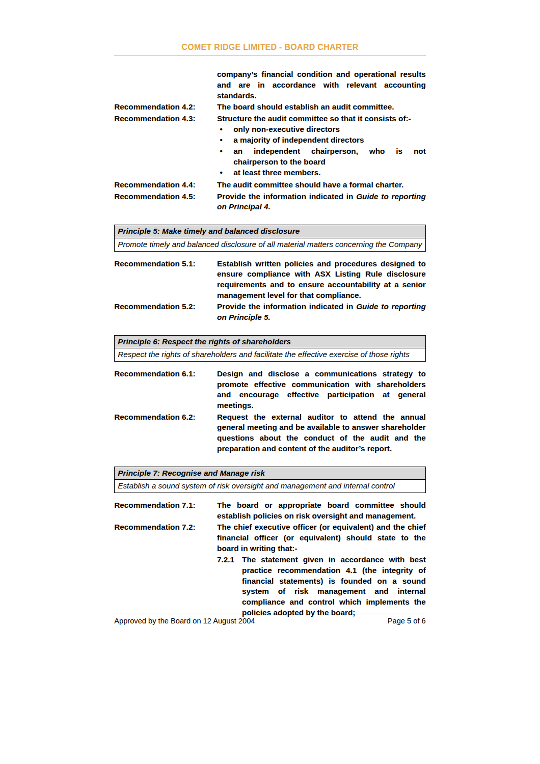COMET RIDGE LIMITED - BOARD CHARTER
| | company’s financial condition and operational results and are in accordance with relevant accounting standards. |
| Recommendation 4.2: | The board should establish an audit committee. |
| Recommendation 4.3: | Structure the audit committee so that it consists of:- only non-executive directors a majority of independent directors an independent chairperson, who is not chairperson to the board at least three members. |
| Recommendation 4.4: | The audit committee should have a formal charter. |
| Recommendation 4.5: | Provide the information indicated in Guide to reporting on Principal 4. |
Principle 5: Make timely and balanced disclosure
Promote timely and balanced disclosure of all material matters concerning the Company
| Recommendation 5.1: | Establish written policies and procedures designed to ensure compliance with ASX Listing Rule disclosure requirements and to ensure accountability at a senior management level for that compliance. |
| Recommendation 5.2: | Provide the information indicated in Guide to reporting on Principle 5. |
Principle 6: Respect the rights of shareholders
Respect the rights of shareholders and facilitate the effective exercise of those rights
| Recommendation 6.1: | Design and disclose a communications strategy to promote effective communication with shareholders and encourage effective participation at general meetings. |
| Recommendation 6.2: | Request the external auditor to attend the annual general meeting and be available to answer shareholder questions about the conduct of the audit and the preparation and content of the auditor’s report. |
Principle 7: Recognise and Manage risk
Establish a sound system of risk oversight and management and internal control
| Recommendation 7.1: | The board or appropriate board committee should establish policies on risk oversight and management. |
| Recommendation 7.2: | The chief executive officer (or equivalent) and the chief financial officer (or equivalent) should state to the board in writing that:- 7.2.1 The statement given in accordance with best practice recommendation 4.1 (the integrity of financial statements) is founded on a sound system of risk management and internal compliance and control which implements the policies adopted by the board; |
Approved by the Board on 12 August 2004 Page 5 of 6